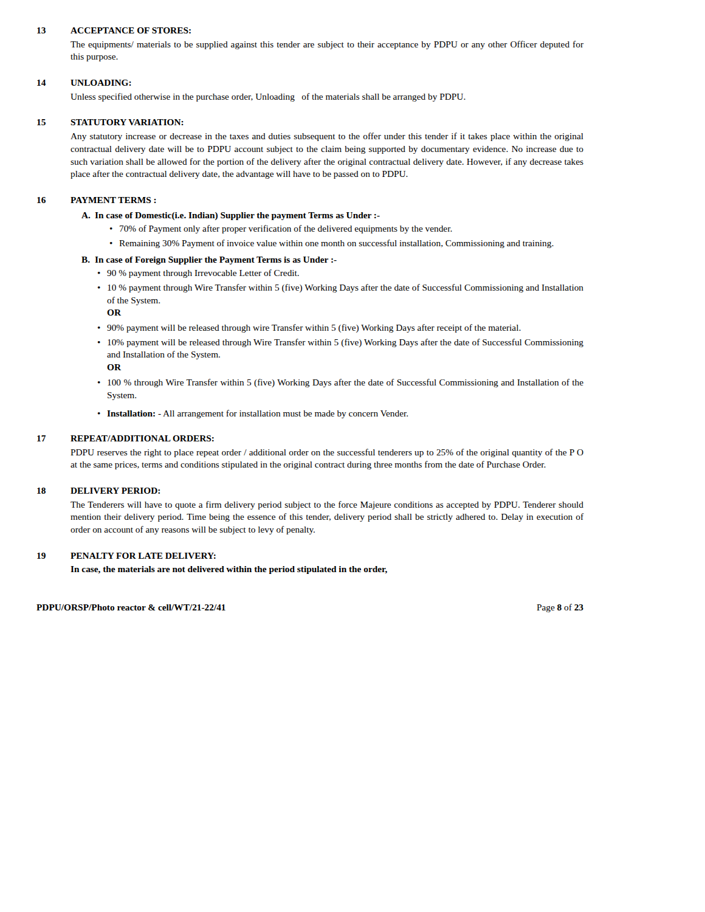13
ACCEPTANCE OF STORES:
The equipments/ materials to be supplied against this tender are subject to their acceptance by PDPU or any other Officer deputed for this purpose.
14
UNLOADING:
Unless specified otherwise in the purchase order, Unloading of the materials shall be arranged by PDPU.
15
STATUTORY VARIATION:
Any statutory increase or decrease in the taxes and duties subsequent to the offer under this tender if it takes place within the original contractual delivery date will be to PDPU account subject to the claim being supported by documentary evidence. No increase due to such variation shall be allowed for the portion of the delivery after the original contractual delivery date. However, if any decrease takes place after the contractual delivery date, the advantage will have to be passed on to PDPU.
16
PAYMENT TERMS :
A.
In case of Domestic(i.e. Indian) Supplier the payment Terms as Under :-
70% of Payment only after proper verification of the delivered equipments by the vender.
Remaining 30% Payment of invoice value within one month on successful installation, Commissioning and training.
B.
In case of Foreign Supplier the Payment Terms is as Under :-
90 % payment through Irrevocable Letter of Credit.
10 % payment through Wire Transfer within 5 (five) Working Days after the date of Successful Commissioning and Installation of the System.
OR
90% payment will be released through wire Transfer within 5 (five) Working Days after receipt of the material.
10% payment will be released through Wire Transfer within 5 (five) Working Days after the date of Successful Commissioning and Installation of the System.
OR
100 % through Wire Transfer within 5 (five) Working Days after the date of Successful Commissioning and Installation of the System.
Installation: - All arrangement for installation must be made by concern Vender.
17
REPEAT/ADDITIONAL ORDERS:
PDPU reserves the right to place repeat order / additional order on the successful tenderers up to 25% of the original quantity of the P O at the same prices, terms and conditions stipulated in the original contract during three months from the date of Purchase Order.
18
DELIVERY PERIOD:
The Tenderers will have to quote a firm delivery period subject to the force Majeure conditions as accepted by PDPU. Tenderer should mention their delivery period. Time being the essence of this tender, delivery period shall be strictly adhered to. Delay in execution of order on account of any reasons will be subject to levy of penalty.
19
PENALTY FOR LATE DELIVERY:
In case, the materials are not delivered within the period stipulated in the order,
PDPU/ORSP/Photo reactor & cell/WT/21-22/41
Page 8 of 23